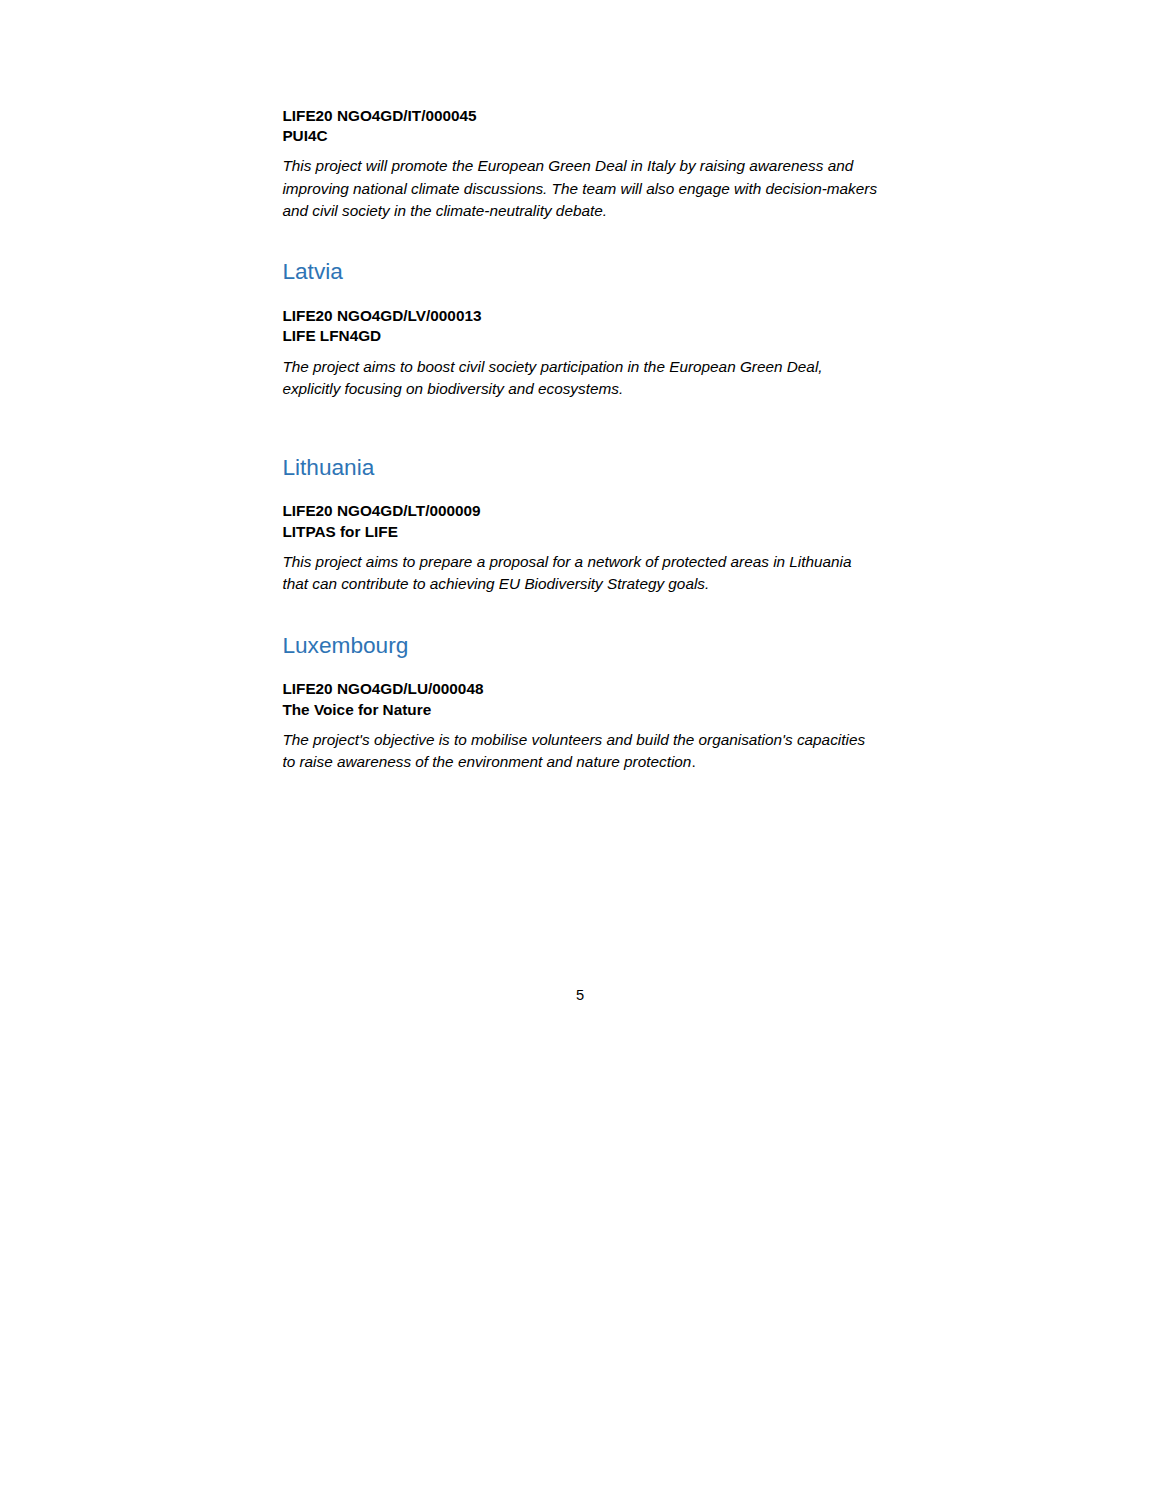LIFE20 NGO4GD/IT/000045
PUI4C
This project will promote the European Green Deal in Italy by raising awareness and improving national climate discussions. The team will also engage with decision-makers and civil society in the climate-neutrality debate.
Latvia
LIFE20 NGO4GD/LV/000013
LIFE LFN4GD
The project aims to boost civil society participation in the European Green Deal, explicitly focusing on biodiversity and ecosystems.
Lithuania
LIFE20 NGO4GD/LT/000009
LITPAS for LIFE
This project aims to prepare a proposal for a network of protected areas in Lithuania that can contribute to achieving EU Biodiversity Strategy goals.
Luxembourg
LIFE20 NGO4GD/LU/000048
The Voice for Nature
The project's objective is to mobilise volunteers and build the organisation's capacities to raise awareness of the environment and nature protection.
5